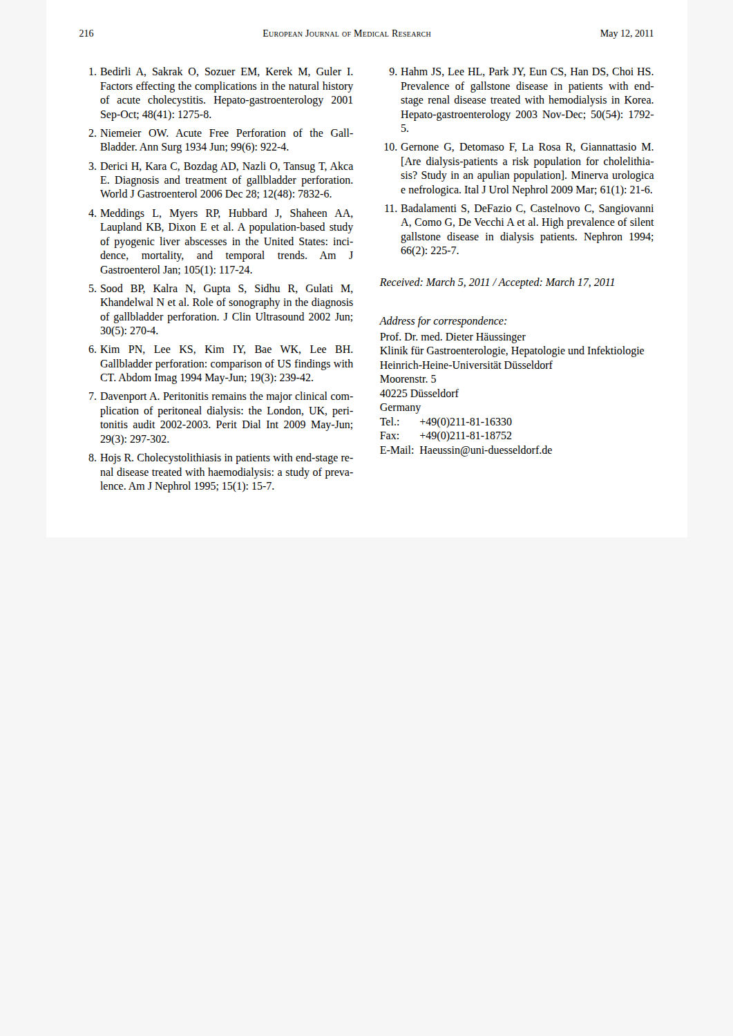216 European Journal of Medical Research May 12, 2011
Bedirli A, Sakrak O, Sozuer EM, Kerek M, Guler I. Factors effecting the complications in the natural history of acute cholecystitis. Hepato-gastroenterology 2001 Sep-Oct; 48(41): 1275-8.
Niemeier OW. Acute Free Perforation of the Gall-Bladder. Ann Surg 1934 Jun; 99(6): 922-4.
Derici H, Kara C, Bozdag AD, Nazli O, Tansug T, Akca E. Diagnosis and treatment of gallbladder perforation. World J Gastroenterol 2006 Dec 28; 12(48): 7832-6.
Meddings L, Myers RP, Hubbard J, Shaheen AA, Laupland KB, Dixon E et al. A population-based study of pyogenic liver abscesses in the United States: incidence, mortality, and temporal trends. Am J Gastroenterol Jan; 105(1): 117-24.
Sood BP, Kalra N, Gupta S, Sidhu R, Gulati M, Khandelwal N et al. Role of sonography in the diagnosis of gallbladder perforation. J Clin Ultrasound 2002 Jun; 30(5): 270-4.
Kim PN, Lee KS, Kim IY, Bae WK, Lee BH. Gallbladder perforation: comparison of US findings with CT. Abdom Imag 1994 May-Jun; 19(3): 239-42.
Davenport A. Peritonitis remains the major clinical complication of peritoneal dialysis: the London, UK, peritonitis audit 2002-2003. Perit Dial Int 2009 May-Jun; 29(3): 297-302.
Hojs R. Cholecystolithiasis in patients with end-stage renal disease treated with haemodialysis: a study of prevalence. Am J Nephrol 1995; 15(1): 15-7.
Hahm JS, Lee HL, Park JY, Eun CS, Han DS, Choi HS. Prevalence of gallstone disease in patients with end-stage renal disease treated with hemodialysis in Korea. Hepato-gastroenterology 2003 Nov-Dec; 50(54): 1792-5.
Gernone G, Detomaso F, La Rosa R, Giannattasio M. [Are dialysis-patients a risk population for cholelithiasis? Study in an apulian population]. Minerva urologica e nefrologica. Ital J Urol Nephrol 2009 Mar; 61(1): 21-6.
Badalamenti S, DeFazio C, Castelnovo C, Sangiovanni A, Como G, De Vecchi A et al. High prevalence of silent gallstone disease in dialysis patients. Nephron 1994; 66(2): 225-7.
Received: March 5, 2011 / Accepted: March 17, 2011
Address for correspondence:
Prof. Dr. med. Dieter Häussinger
Klinik für Gastroenterologie, Hepatologie und Infektiologie
Heinrich-Heine-Universität Düsseldorf
Moorenstr. 5
40225 Düsseldorf
Germany
Tel.:+49(0)211-81-16330
Fax:+49(0)211-81-18752
E-Mail: Haeussin@uni-duesseldorf.de